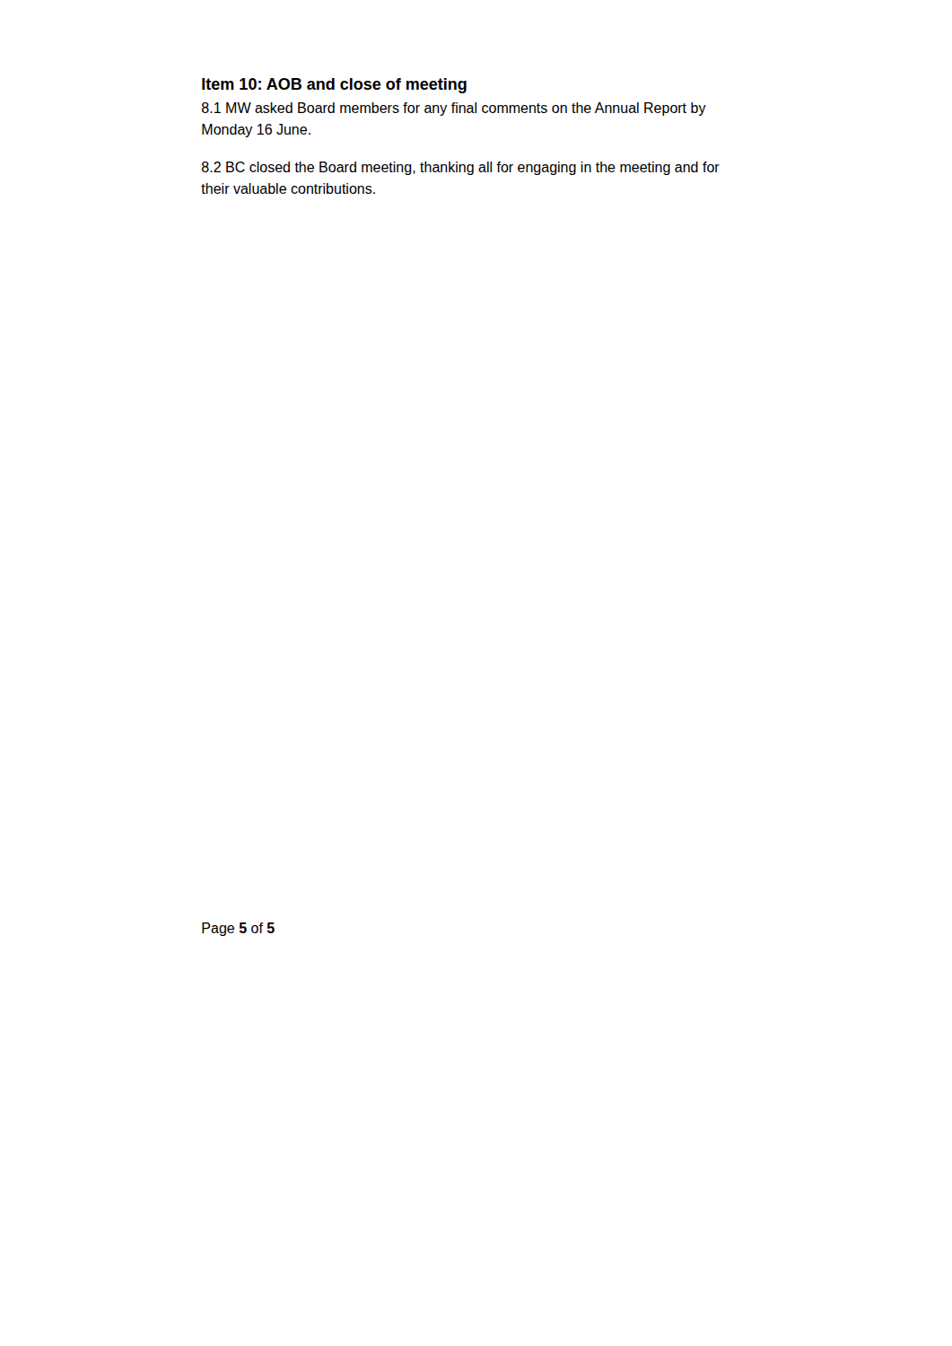Item 10: AOB and close of meeting
8.1 MW asked Board members for any final comments on the Annual Report by Monday 16 June.
8.2 BC closed the Board meeting, thanking all for engaging in the meeting and for their valuable contributions.
Page 5 of 5